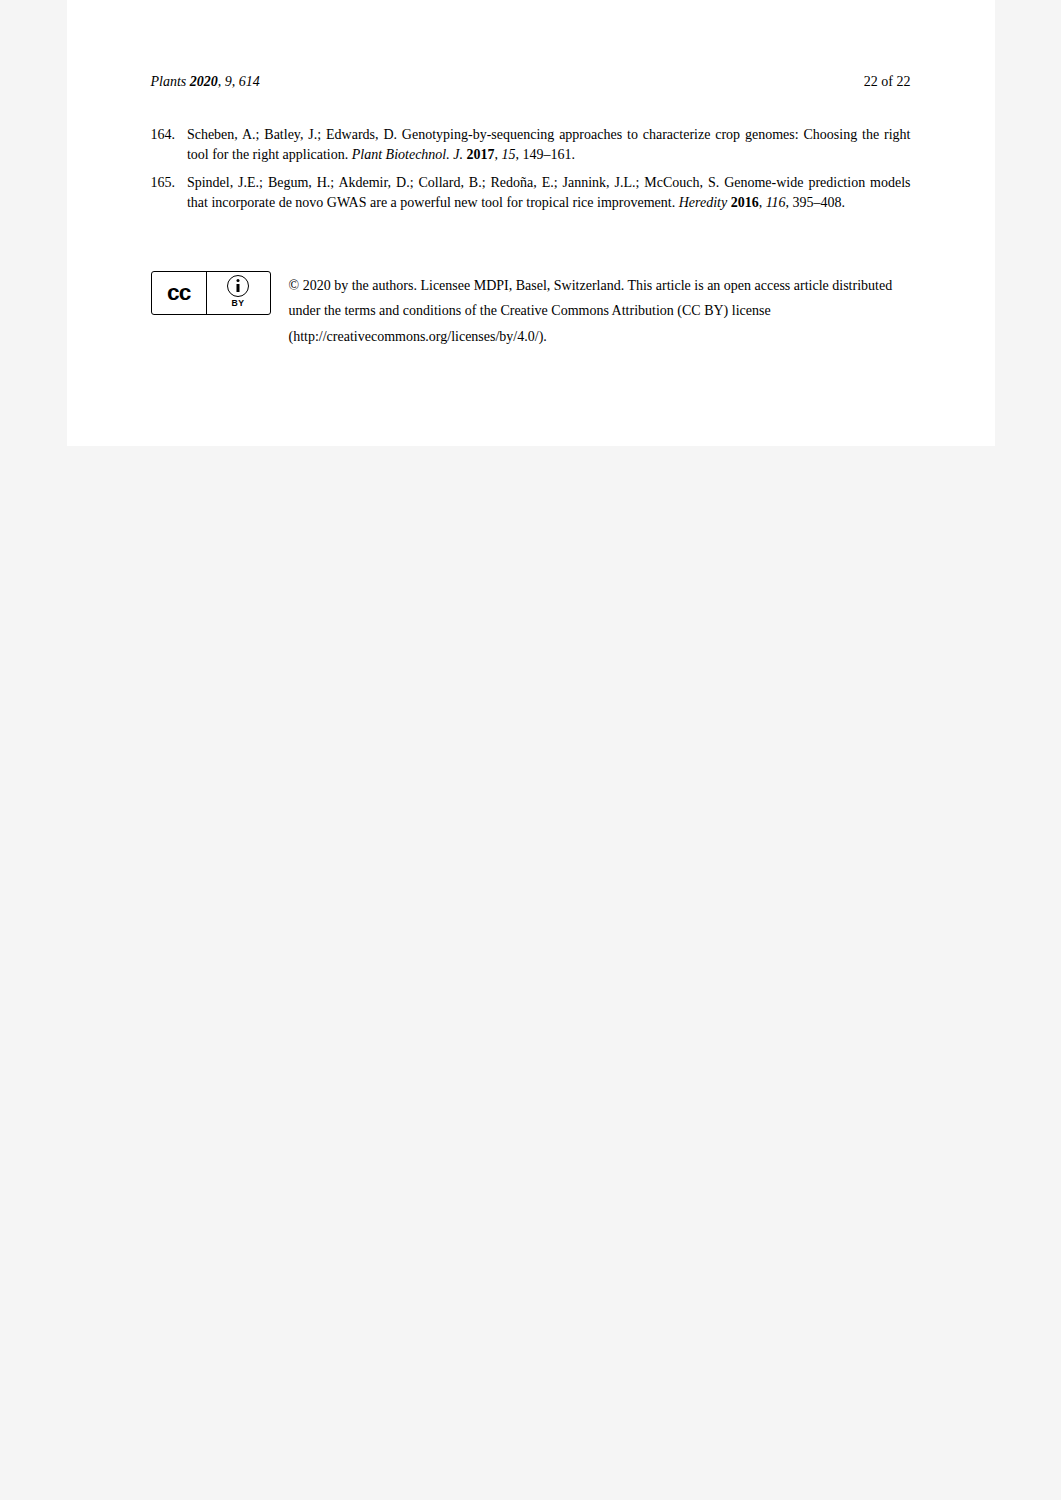Plants 2020, 9, 614 22 of 22
164. Scheben, A.; Batley, J.; Edwards, D. Genotyping-by-sequencing approaches to characterize crop genomes: Choosing the right tool for the right application. Plant Biotechnol. J. 2017, 15, 149–161.
165. Spindel, J.E.; Begum, H.; Akdemir, D.; Collard, B.; Redoña, E.; Jannink, J.L.; McCouch, S. Genome-wide prediction models that incorporate de novo GWAS are a powerful new tool for tropical rice improvement. Heredity 2016, 116, 395–408.
cc
BY
© 2020 by the authors. Licensee MDPI, Basel, Switzerland. This article is an open access article distributed under the terms and conditions of the Creative Commons Attribution (CC BY) license (http://creativecommons.org/licenses/by/4.0/).